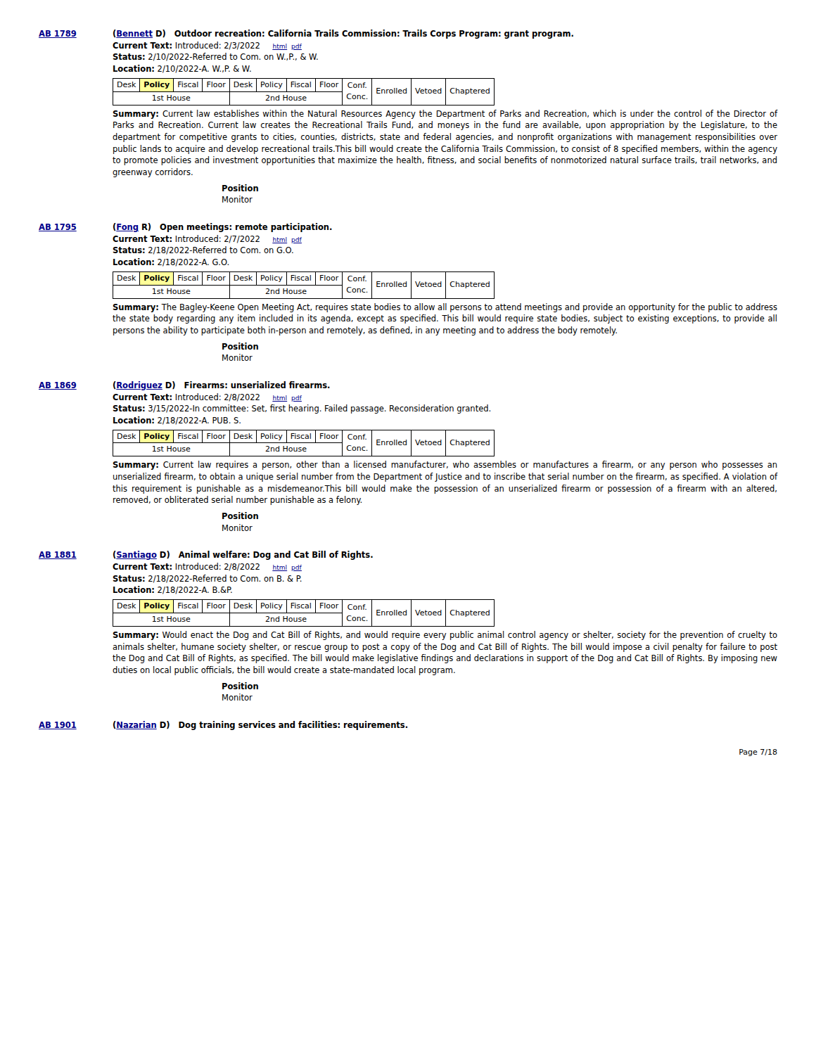AB 1789
(Bennett D) Outdoor recreation: California Trails Commission: Trails Corps Program: grant program.
Current Text: Introduced: 2/3/2022 html pdf
Status: 2/10/2022-Referred to Com. on W.,P., & W.
Location: 2/10/2022-A. W.,P. & W.
| Desk | Policy | Fiscal | Floor | Desk | Policy | Fiscal | Floor | Conf. Conc. | Enrolled | Vetoed | Chaptered |
| 1st House | 2nd House |
Summary: Current law establishes within the Natural Resources Agency the Department of Parks and Recreation, which is under the control of the Director of Parks and Recreation. Current law creates the Recreational Trails Fund, and moneys in the fund are available, upon appropriation by the Legislature, to the department for competitive grants to cities, counties, districts, state and federal agencies, and nonprofit organizations with management responsibilities over public lands to acquire and develop recreational trails.This bill would create the California Trails Commission, to consist of 8 specified members, within the agency to promote policies and investment opportunities that maximize the health, fitness, and social benefits of nonmotorized natural surface trails, trail networks, and greenway corridors.
Position
Monitor
AB 1795
(Fong R) Open meetings: remote participation.
Current Text: Introduced: 2/7/2022 html pdf
Status: 2/18/2022-Referred to Com. on G.O.
Location: 2/18/2022-A. G.O.
| Desk | Policy | Fiscal | Floor | Desk | Policy | Fiscal | Floor | Conf. Conc. | Enrolled | Vetoed | Chaptered |
| 1st House | 2nd House |
Summary: The Bagley-Keene Open Meeting Act, requires state bodies to allow all persons to attend meetings and provide an opportunity for the public to address the state body regarding any item included in its agenda, except as specified. This bill would require state bodies, subject to existing exceptions, to provide all persons the ability to participate both in-person and remotely, as defined, in any meeting and to address the body remotely.
Position
Monitor
AB 1869
(Rodriguez D) Firearms: unserialized firearms.
Current Text: Introduced: 2/8/2022 html pdf
Status: 3/15/2022-In committee: Set, first hearing. Failed passage. Reconsideration granted.
Location: 2/18/2022-A. PUB. S.
| Desk | Policy | Fiscal | Floor | Desk | Policy | Fiscal | Floor | Conf. Conc. | Enrolled | Vetoed | Chaptered |
| 1st House | 2nd House |
Summary: Current law requires a person, other than a licensed manufacturer, who assembles or manufactures a firearm, or any person who possesses an unserialized firearm, to obtain a unique serial number from the Department of Justice and to inscribe that serial number on the firearm, as specified. A violation of this requirement is punishable as a misdemeanor.This bill would make the possession of an unserialized firearm or possession of a firearm with an altered, removed, or obliterated serial number punishable as a felony.
Position
Monitor
AB 1881
(Santiago D) Animal welfare: Dog and Cat Bill of Rights.
Current Text: Introduced: 2/8/2022 html pdf
Status: 2/18/2022-Referred to Com. on B. & P.
Location: 2/18/2022-A. B.&P.
| Desk | Policy | Fiscal | Floor | Desk | Policy | Fiscal | Floor | Conf. Conc. | Enrolled | Vetoed | Chaptered |
| 1st House | 2nd House |
Summary: Would enact the Dog and Cat Bill of Rights, and would require every public animal control agency or shelter, society for the prevention of cruelty to animals shelter, humane society shelter, or rescue group to post a copy of the Dog and Cat Bill of Rights. The bill would impose a civil penalty for failure to post the Dog and Cat Bill of Rights, as specified. The bill would make legislative findings and declarations in support of the Dog and Cat Bill of Rights. By imposing new duties on local public officials, the bill would create a state-mandated local program.
Position
Monitor
AB 1901
(Nazarian D) Dog training services and facilities: requirements.
Page 7/18